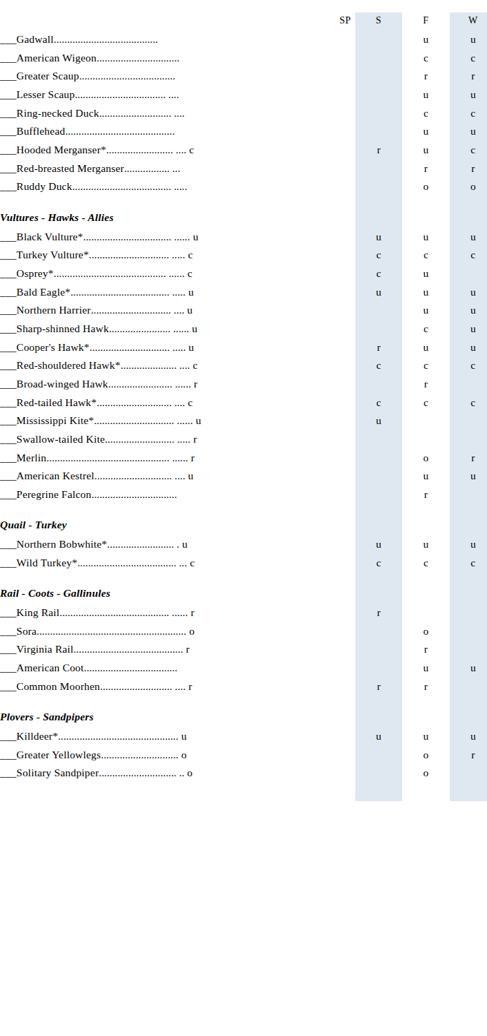| | SP | S | F | W |
| ___Gadwall ....................................... | | | u | u |
| ___American Wigeon ............................... | | | c | c |
| ___Greater Scaup .................................... | | | r | r |
| ___Lesser Scaup .................................. .... | | | u | u |
| ___Ring-necked Duck ........................... .... | | | c | c |
| ___Bufflehead ......................................... | | | u | u |
| ___Hooded Merganser* ......................... .... c | | r | u | c |
| ___Red-breasted Merganser ................. ... | | | r | r |
| ___Ruddy Duck ..................................... ..... | | | o | o |
| Vultures - Hawks - Allies | | | | |
| ___Black Vulture* ................................. ...... u | | u | u | u |
| ___Turkey Vulture* .............................. ..... c | | c | c | c |
| ___Osprey* .......................................... ...... c | | c | u | |
| ___Bald Eagle* ..................................... ..... u | | u | u | u |
| ___Northern Harrier .............................. .... u | | | u | u |
| ___Sharp-shinned Hawk ....................... ...... u | | | c | u |
| ___Cooper's Hawk* .............................. ..... u | | r | u | u |
| ___Red-shouldered Hawk* ..................... .... c | | c | c | c |
| ___Broad-winged Hawk ........................ ...... r | | | r | |
| ___Red-tailed Hawk* ............................ .... c | | c | c | c |
| ___Mississippi Kite* .............................. ...... u | | u | | |
| ___Swallow-tailed Kite .......................... ..... r | | | | |
| ___Merlin .............................................. ...... r | | | o | r |
| ___American Kestrel ............................. .... u | | | u | u |
| ___Peregrine Falcon ................................ | | | r | |
| Quail - Turkey | | | | |
| ___Northern Bobwhite* ......................... . u | | u | u | u |
| ___Wild Turkey* ..................................... ... c | | c | c | c |
| Rail - Coots - Gallinules | | | | |
| ___King Rail ......................................... ...... r | | r | | |
| ___Sora ........................................................ o | | | o | |
| ___Virginia Rail ......................................... r | | | r | |
| ___American Coot ................................... | | | u | u |
| ___Common Moorhen ........................... .... r | | r | r | |
| Plovers - Sandpipers | | | | |
| ___Killdeer* ............................................. u | | u | u | u |
| ___Greater Yellowlegs ............................. o | | | o | r |
| ___Solitary Sandpiper ............................. .. o | | | o | |